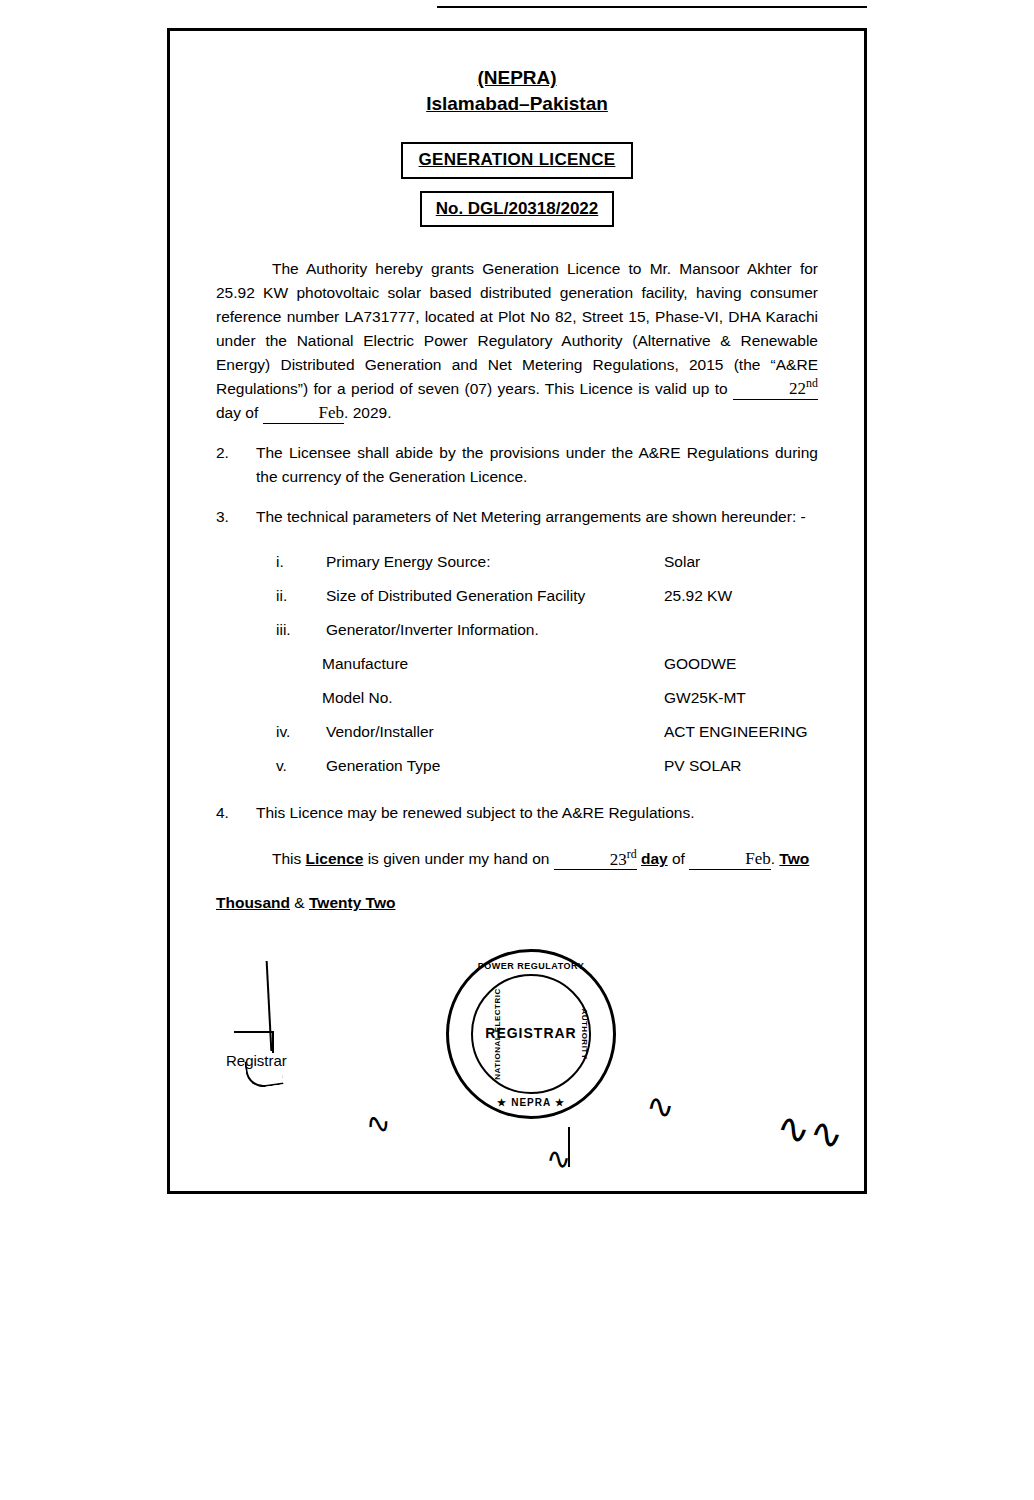(NEPRA)
Islamabad–Pakistan
GENERATION LICENCE
No. DGL/20318/2022
The Authority hereby grants Generation Licence to Mr. Mansoor Akhter for 25.92 KW photovoltaic solar based distributed generation facility, having consumer reference number LA731777, located at Plot No 82, Street 15, Phase-VI, DHA Karachi under the National Electric Power Regulatory Authority (Alternative & Renewable Energy) Distributed Generation and Net Metering Regulations, 2015 (the “A&RE Regulations”) for a period of seven (07) years. This Licence is valid up to 22nd day of Feb. 2029.
2.
The Licensee shall abide by the provisions under the A&RE Regulations during the currency of the Generation Licence.
3.
The technical parameters of Net Metering arrangements are shown hereunder: -
| i. | Primary Energy Source: | Solar |
| ii. | Size of Distributed Generation Facility | 25.92 KW |
| iii. | Generator/Inverter Information. | |
| | Manufacture | GOODWE |
| | Model No. | GW25K-MT |
| iv. | Vendor/Installer | ACT ENGINEERING |
| v. | Generation Type | PV SOLAR |
4.
This Licence may be renewed subject to the A&RE Regulations.
This Licence is given under my hand on 23rd day of Feb. Two
Thousand & Twenty Two
Registrar
POWER REGULATORY
NATIONAL ELECTRIC
AUTHORITY
REGISTRAR
★ NEPRA ★
∿
∿
∿∿
∿